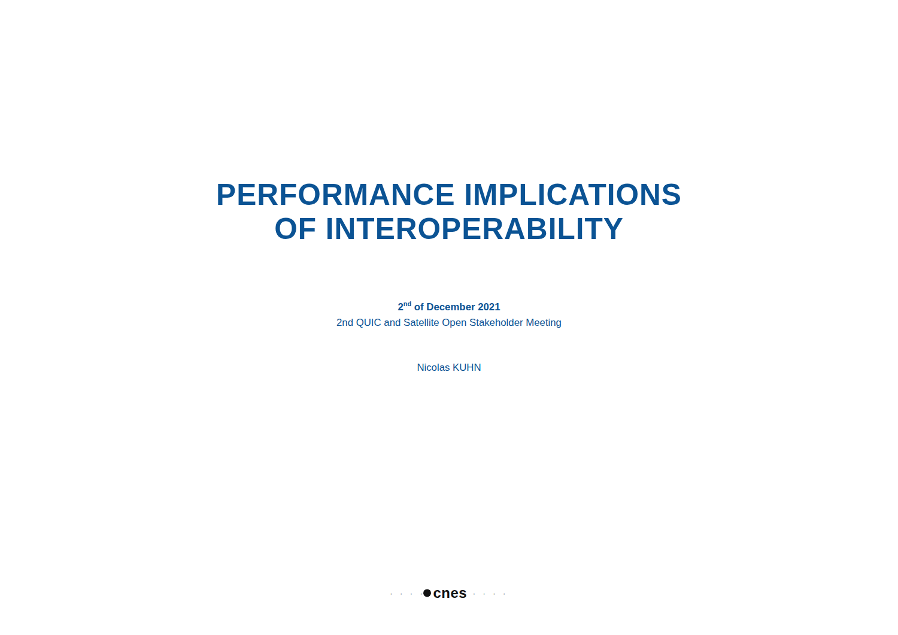Performance Implications
of Interoperability
2nd of December 2021
2nd QUIC and Satellite Open Stakeholder Meeting
Nicolas KUHN
· · · · cnes · · · ·